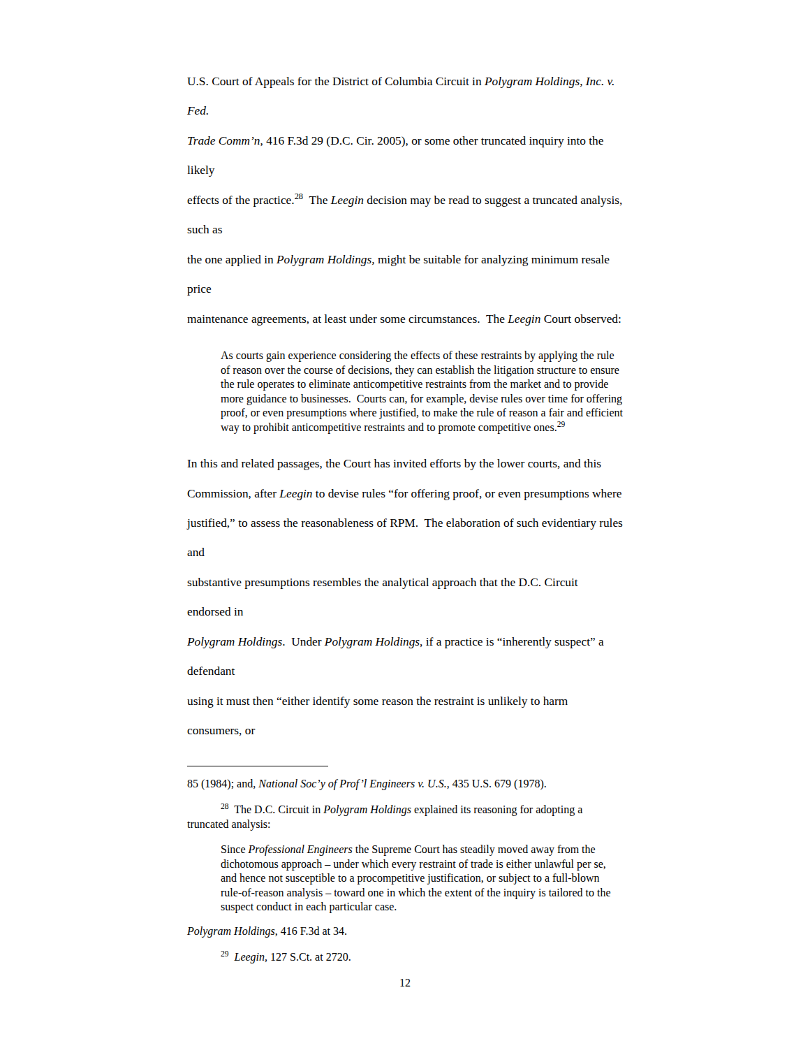U.S. Court of Appeals for the District of Columbia Circuit in Polygram Holdings, Inc. v. Fed.
Trade Comm’n, 416 F.3d 29 (D.C. Cir. 2005), or some other truncated inquiry into the likely
effects of the practice.28 The Leegin decision may be read to suggest a truncated analysis, such as
the one applied in Polygram Holdings, might be suitable for analyzing minimum resale price
maintenance agreements, at least under some circumstances. The Leegin Court observed:
As courts gain experience considering the effects of these restraints by applying the rule of reason over the course of decisions, they can establish the litigation structure to ensure the rule operates to eliminate anticompetitive restraints from the market and to provide more guidance to businesses. Courts can, for example, devise rules over time for offering proof, or even presumptions where justified, to make the rule of reason a fair and efficient way to prohibit anticompetitive restraints and to promote competitive ones.29
In this and related passages, the Court has invited efforts by the lower courts, and this
Commission, after Leegin to devise rules “for offering proof, or even presumptions where
justified,” to assess the reasonableness of RPM. The elaboration of such evidentiary rules and
substantive presumptions resembles the analytical approach that the D.C. Circuit endorsed in
Polygram Holdings. Under Polygram Holdings, if a practice is “inherently suspect” a defendant
using it must then “either identify some reason the restraint is unlikely to harm consumers, or
85 (1984); and, National Soc’y of Prof’l Engineers v. U.S., 435 U.S. 679 (1978).
28 The D.C. Circuit in Polygram Holdings explained its reasoning for adopting a truncated analysis:
Since Professional Engineers the Supreme Court has steadily moved away from the dichotomous approach – under which every restraint of trade is either unlawful per se, and hence not susceptible to a procompetitive justification, or subject to a full-blown rule-of-reason analysis – toward one in which the extent of the inquiry is tailored to the suspect conduct in each particular case.
Polygram Holdings, 416 F.3d at 34.
29 Leegin, 127 S.Ct. at 2720.
12